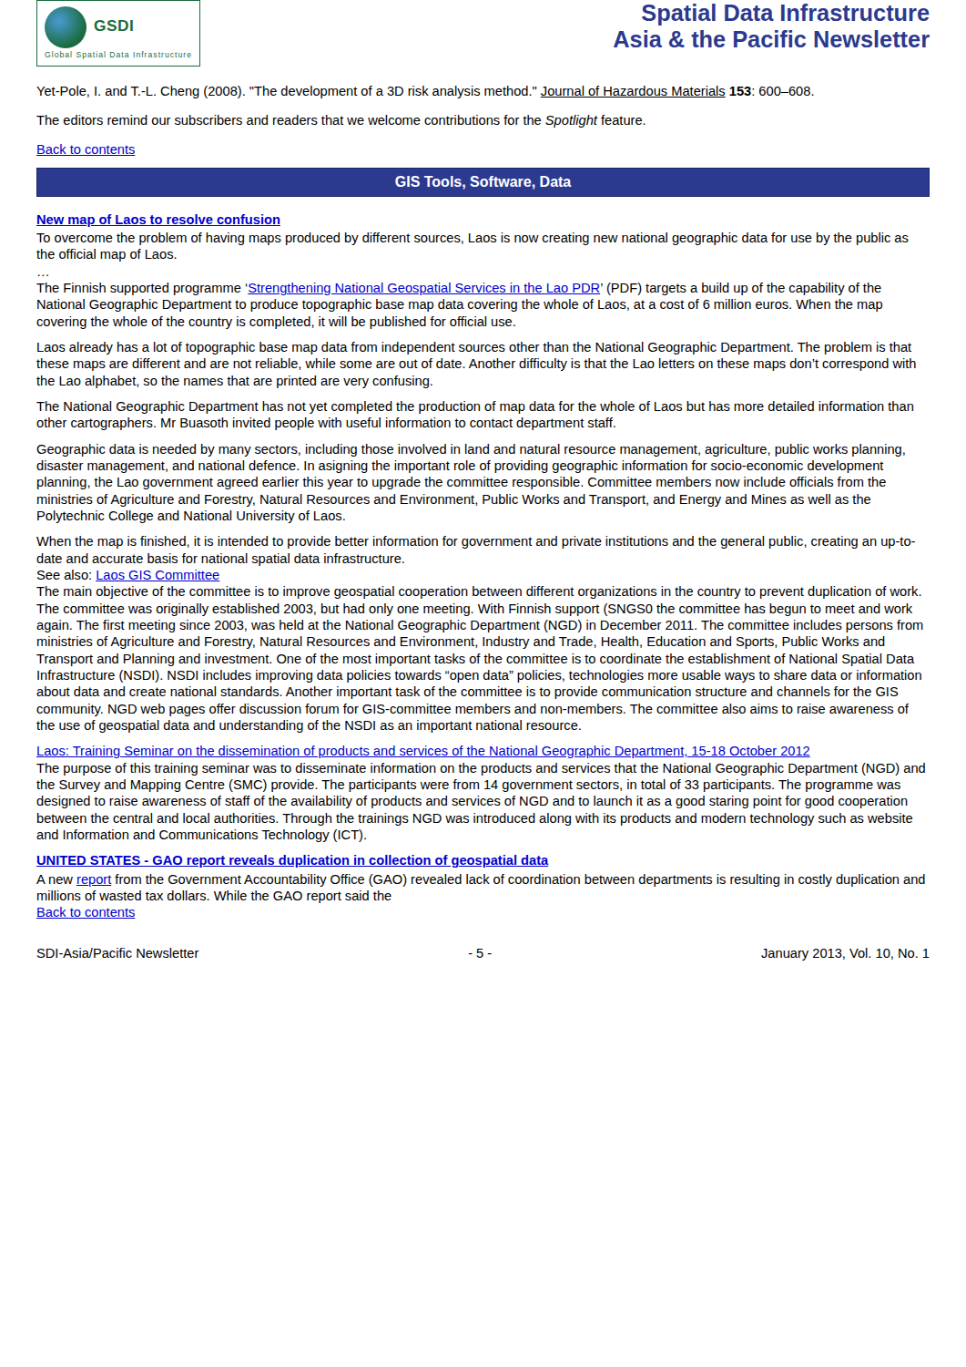GSDI
Global Spatial Data Infrastructure
Spatial Data Infrastructure
Asia & the Pacific Newsletter
Yet-Pole, I. and T.-L. Cheng (2008). "The development of a 3D risk analysis method." Journal of Hazardous Materials 153: 600–608.
The editors remind our subscribers and readers that we welcome contributions for the Spotlight feature.
Back to contents
GIS Tools, Software, Data
New map of Laos to resolve confusion
To overcome the problem of having maps produced by different sources, Laos is now creating new national geographic data for use by the public as the official map of Laos.
…
The Finnish supported programme ‘Strengthening National Geospatial Services in the Lao PDR’ (PDF) targets a build up of the capability of the National Geographic Department to produce topographic base map data covering the whole of Laos, at a cost of 6 million euros. When the map covering the whole of the country is completed, it will be published for official use.
Laos already has a lot of topographic base map data from independent sources other than the National Geographic Department. The problem is that these maps are different and are not reliable, while some are out of date. Another difficulty is that the Lao letters on these maps don’t correspond with the Lao alphabet, so the names that are printed are very confusing.
The National Geographic Department has not yet completed the production of map data for the whole of Laos but has more detailed information than other cartographers. Mr Buasoth invited people with useful information to contact department staff.
Geographic data is needed by many sectors, including those involved in land and natural resource management, agriculture, public works planning, disaster management, and national defence. In asigning the important role of providing geographic information for socio-economic development planning, the Lao government agreed earlier this year to upgrade the committee responsible. Committee members now include officials from the ministries of Agriculture and Forestry, Natural Resources and Environment, Public Works and Transport, and Energy and Mines as well as the Polytechnic College and National University of Laos.
When the map is finished, it is intended to provide better information for government and private institutions and the general public, creating an up-to-date and accurate basis for national spatial data infrastructure.
See also: Laos GIS Committee
The main objective of the committee is to improve geospatial cooperation between different organizations in the country to prevent duplication of work. The committee was originally established 2003, but had only one meeting. With Finnish support (SNGS0 the committee has begun to meet and work again. The first meeting since 2003, was held at the National Geographic Department (NGD) in December 2011. The committee includes persons from ministries of Agriculture and Forestry, Natural Resources and Environment, Industry and Trade, Health, Education and Sports, Public Works and Transport and Planning and investment. One of the most important tasks of the committee is to coordinate the establishment of National Spatial Data Infrastructure (NSDI). NSDI includes improving data policies towards “open data” policies, technologies more usable ways to share data or information about data and create national standards. Another important task of the committee is to provide communication structure and channels for the GIS community. NGD web pages offer discussion forum for GIS-committee members and non-members. The committee also aims to raise awareness of the use of geospatial data and understanding of the NSDI as an important national resource.
Laos: Training Seminar on the dissemination of products and services of the National Geographic Department, 15-18 October 2012
The purpose of this training seminar was to disseminate information on the products and services that the National Geographic Department (NGD) and the Survey and Mapping Centre (SMC) provide. The participants were from 14 government sectors, in total of 33 participants. The programme was designed to raise awareness of staff of the availability of products and services of NGD and to launch it as a good staring point for good cooperation between the central and local authorities. Through the trainings NGD was introduced along with its products and modern technology such as website and Information and Communications Technology (ICT).
UNITED STATES - GAO report reveals duplication in collection of geospatial data
A new report from the Government Accountability Office (GAO) revealed lack of coordination between departments is resulting in costly duplication and millions of wasted tax dollars. While the GAO report said the
Back to contents
SDI-Asia/Pacific Newsletter
- 5 -
January 2013, Vol. 10, No. 1